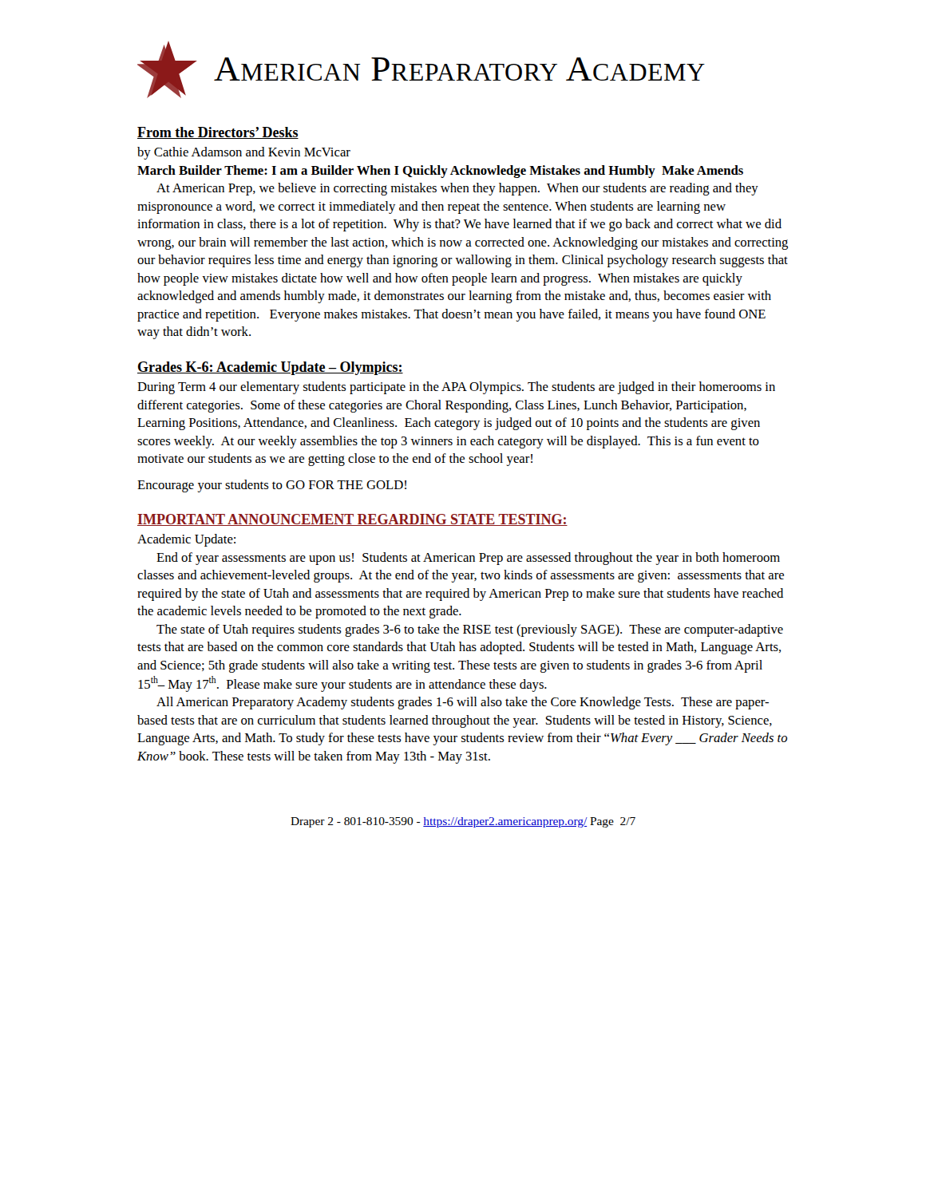American Preparatory Academy
From the Directors’ Desks
by Cathie Adamson and Kevin McVicar
March Builder Theme: I am a Builder When I Quickly Acknowledge Mistakes and Humbly Make Amends
At American Prep, we believe in correcting mistakes when they happen. When our students are reading and they mispronounce a word, we correct it immediately and then repeat the sentence. When students are learning new information in class, there is a lot of repetition. Why is that? We have learned that if we go back and correct what we did wrong, our brain will remember the last action, which is now a corrected one. Acknowledging our mistakes and correcting our behavior requires less time and energy than ignoring or wallowing in them. Clinical psychology research suggests that how people view mistakes dictate how well and how often people learn and progress. When mistakes are quickly acknowledged and amends humbly made, it demonstrates our learning from the mistake and, thus, becomes easier with practice and repetition. Everyone makes mistakes. That doesn’t mean you have failed, it means you have found ONE way that didn’t work.
Grades K-6: Academic Update – Olympics:
During Term 4 our elementary students participate in the APA Olympics. The students are judged in their homerooms in different categories. Some of these categories are Choral Responding, Class Lines, Lunch Behavior, Participation, Learning Positions, Attendance, and Cleanliness. Each category is judged out of 10 points and the students are given scores weekly. At our weekly assemblies the top 3 winners in each category will be displayed. This is a fun event to motivate our students as we are getting close to the end of the school year!
Encourage your students to GO FOR THE GOLD!
IMPORTANT ANNOUNCEMENT REGARDING STATE TESTING:
Academic Update:
End of year assessments are upon us! Students at American Prep are assessed throughout the year in both homeroom classes and achievement-leveled groups. At the end of the year, two kinds of assessments are given: assessments that are required by the state of Utah and assessments that are required by American Prep to make sure that students have reached the academic levels needed to be promoted to the next grade.
The state of Utah requires students grades 3-6 to take the RISE test (previously SAGE). These are computer-adaptive tests that are based on the common core standards that Utah has adopted. Students will be tested in Math, Language Arts, and Science; 5th grade students will also take a writing test. These tests are given to students in grades 3-6 from April 15th– May 17th. Please make sure your students are in attendance these days.
All American Preparatory Academy students grades 1-6 will also take the Core Knowledge Tests. These are paper-based tests that are on curriculum that students learned throughout the year. Students will be tested in History, Science, Language Arts, and Math. To study for these tests have your students review from their “What Every ___ Grader Needs to Know” book. These tests will be taken from May 13th - May 31st.
Draper 2 - 801-810-3590 - https://draper2.americanprep.org/ Page 2/7